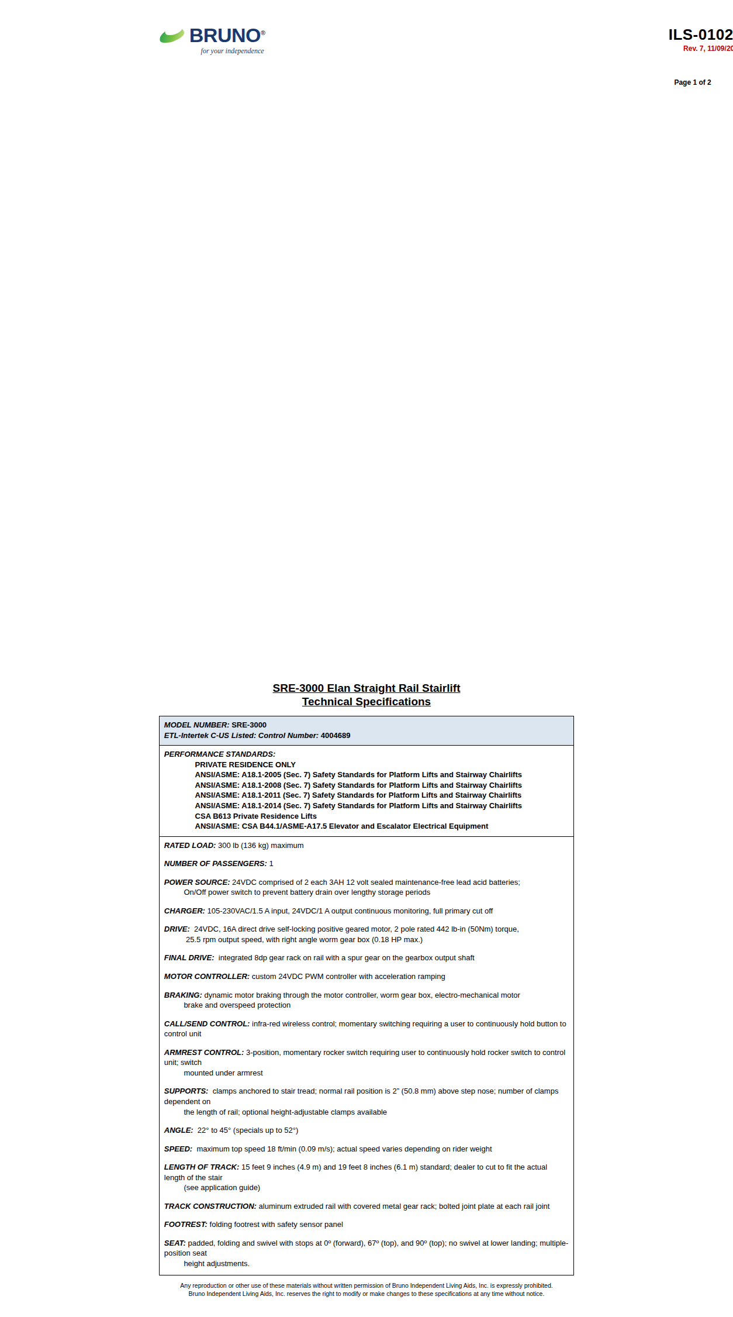BRUNO®
for your independence
ILS-01024
Rev. 7, 11/09/2015
Page 1 of 2
SRE-3000 Elan Straight Rail Stairlift Technical Specifications
| MODEL NUMBER: SRE-3000 ETL-Intertek C-US Listed: Control Number: 4004689 |
| PERFORMANCE STANDARDS: PRIVATE RESIDENCE ONLY ANSI/ASME: A18.1-2005 (Sec. 7) Safety Standards for Platform Lifts and Stairway Chairlifts ANSI/ASME: A18.1-2008 (Sec. 7) Safety Standards for Platform Lifts and Stairway Chairlifts ANSI/ASME: A18.1-2011 (Sec. 7) Safety Standards for Platform Lifts and Stairway Chairlifts ANSI/ASME: A18.1-2014 (Sec. 7) Safety Standards for Platform Lifts and Stairway Chairlifts CSA B613 Private Residence Lifts ANSI/ASME: CSA B44.1/ASME-A17.5 Elevator and Escalator Electrical Equipment |
| RATED LOAD: 300 lb (136 kg) maximum NUMBER OF PASSENGERS: 1 POWER SOURCE: 24VDC comprised of 2 each 3AH 12 volt sealed maintenance-free lead acid batteries; On/Off power switch to prevent battery drain over lengthy storage periods CHARGER: 105-230VAC/1.5 A input, 24VDC/1 A output continuous monitoring, full primary cut off DRIVE: 24VDC, 16A direct drive self-locking positive geared motor, 2 pole rated 442 lb-in (50Nm) torque, 25.5 rpm output speed, with right angle worm gear box (0.18 HP max.) FINAL DRIVE: integrated 8dp gear rack on rail with a spur gear on the gearbox output shaft MOTOR CONTROLLER: custom 24VDC PWM controller with acceleration ramping BRAKING: dynamic motor braking through the motor controller, worm gear box, electro-mechanical motor brake and overspeed protection CALL/SEND CONTROL: infra-red wireless control; momentary switching requiring a user to continuously hold button to control unit ARMREST CONTROL: 3-position, momentary rocker switch requiring user to continuously hold rocker switch to control unit; switch mounted under armrest SUPPORTS: clamps anchored to stair tread; normal rail position is 2” (50.8 mm) above step nose; number of clamps dependent on the length of rail; optional height-adjustable clamps available ANGLE: 22° to 45° (specials up to 52°) SPEED: maximum top speed 18 ft/min (0.09 m/s); actual speed varies depending on rider weight LENGTH OF TRACK: 15 feet 9 inches (4.9 m) and 19 feet 8 inches (6.1 m) standard; dealer to cut to fit the actual length of the stair (see application guide) TRACK CONSTRUCTION: aluminum extruded rail with covered metal gear rack; bolted joint plate at each rail joint FOOTREST: folding footrest with safety sensor panel SEAT: padded, folding and swivel with stops at 0º (forward), 67º (top), and 90º (top); no swivel at lower landing; multiple-position seat height adjustments. |
Any reproduction or other use of these materials without written permission of Bruno Independent Living Aids, Inc. is expressly prohibited.
Bruno Independent Living Aids, Inc. reserves the right to modify or make changes to these specifications at any time without notice.